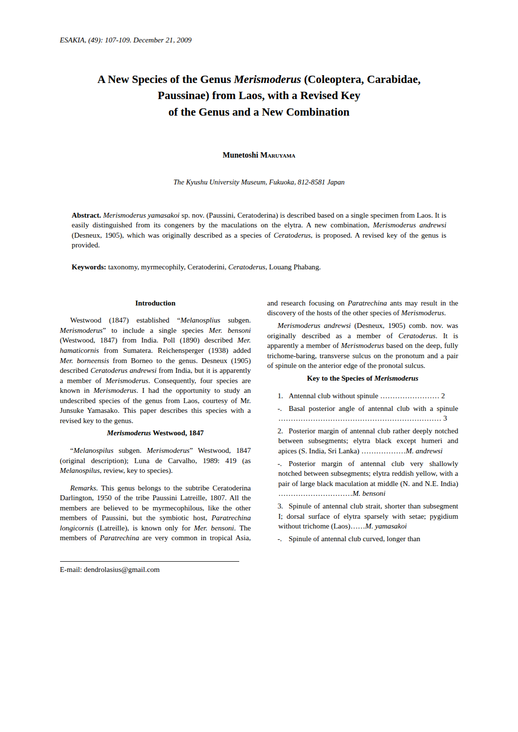ESAKIA, (49): 107-109. December 21, 2009
A New Species of the Genus Merismoderus (Coleoptera, Carabidae,
Paussinae) from Laos, with a Revised Key
of the Genus and a New Combination
Munetoshi Maruyama
The Kyushu University Museum, Fukuoka, 812-8581 Japan
Abstract. Merismoderus yamasakoi sp. nov. (Paussini, Ceratoderina) is described based on a single specimen from Laos. It is easily distinguished from its congeners by the maculations on the elytra. A new combination, Merismoderus andrewsi (Desneux, 1905), which was originally described as a species of Ceratoderus, is proposed. A revised key of the genus is provided.
Keywords: taxonomy, myrmecophily, Ceratoderini, Ceratoderus, Louang Phabang.
Introduction
Westwood (1847) established “Melanosplius subgen. Merismoderus” to include a single species Mer. bensoni (Westwood, 1847) from India. Poll (1890) described Mer. hamaticornis from Sumatera. Reichensperger (1938) added Mer. borneensis from Borneo to the genus. Desneux (1905) described Ceratoderus andrewsi from India, but it is apparently a member of Merismoderus. Consequently, four species are known in Merismoderus. I had the opportunity to study an undescribed species of the genus from Laos, courtesy of Mr. Junsuke Yamasako. This paper describes this species with a revised key to the genus.
Merismoderus Westwood, 1847
“Melanospilus subgen. Merismoderus” Westwood, 1847 (original description); Luna de Carvalho, 1989: 419 (as Melanospilus, review, key to species).
Remarks. This genus belongs to the subtribe Ceratoderina Darlington, 1950 of the tribe Paussini Latreille, 1807. All the members are believed to be myrmecophilous, like the other members of Paussini, but the symbiotic host, Paratrechina longicornis (Latreille), is known only for Mer. bensoni. The members of Paratrechina are very common in tropical Asia, and research focusing on Paratrechina ants may result in the discovery of the hosts of the other species of Merismoderus.
Merismoderus andrewsi (Desneux, 1905) comb. nov. was originally described as a member of Ceratoderus. It is apparently a member of Merismoderus based on the deep, fully trichome-baring, transverse sulcus on the pronotum and a pair of spinule on the anterior edge of the pronotal sulcus.
Key to the Species of Merismoderus
1. Antennal club without spinule …………………… 2
-. Basal posterior angle of antennal club with a spinule ………………………………………………………… 3
2. Posterior margin of antennal club rather deeply notched between subsegments; elytra black except humeri and apices (S. India, Sri Lanka) ………………M. andrewsi
-. Posterior margin of antennal club very shallowly notched between subsegments; elytra reddish yellow, with a pair of large black maculation at middle (N. and N.E. India) …………………………M. bensoni
3. Spinule of antennal club strait, shorter than subsegment I; dorsal surface of elytra sparsely with setae; pygidium without trichome (Laos)……M. yamasakoi
-. Spinule of antennal club curved, longer than
E-mail: dendrolasius@gmail.com